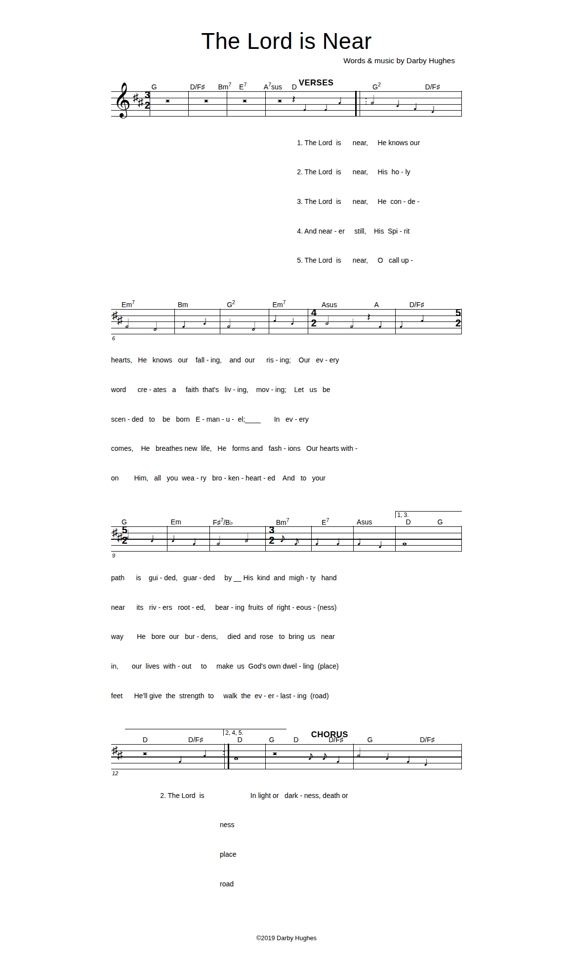The Lord is Near
Words & music by Darby Hughes
G D/F♯ Bm7 E7 A7sus D G2 D/F♯
𝄞 ♯ ♯ 32 𝄺 𝄺 𝄺 𝄺 𝄽 ♩ ♩ ♩ VERSES ⋮ 𝅗𝅥 ♩ ♩ ♩
1. The Lord is near, He knows our
2. The Lord is near, His ho - ly
3. The Lord is near, He con - de -
4. And near - er still, His Spi - rit
5. The Lord is near, O call up -
Em7 Bm G2 Em7 Asus A D/F♯
♯ ♯ 6 𝅗𝅥 𝅗𝅥 ♩ ♩ 𝅗𝅥 𝅗𝅥 ♩ ♩ 42 𝅗𝅥 𝅗𝅥 𝄽 ♩ ♩ ♩ 52
hearts, He knows our fall - ing, and our ris - ing; Our ev - ery
word cre - ates a faith that's liv - ing, mov - ing; Let us be
scen - ded to be born E - man - u - el;____ In ev - ery
comes, He breathes new life, He forms and fash - ions Our hearts with -
on Him, all you wea - ry bro - ken - heart - ed And to your
G Em F♯7/B♭ Bm7 E7 Asus D G
♯ ♯ 52 9 𝅗𝅥 ♩ ♩ ♩ 𝅗𝅥 𝅗𝅥 32 ♪ ♪ ♩ ♩ ♩ ♩ 𝅝 1, 3.
path is gui - ded, guar - ded by __ His kind and migh - ty hand
near its riv - ers root - ed, bear - ing fruits of right - eous - (ness)
way He bore our bur - dens, died and rose to bring us near
in, our lives with - out to make us God's own dwel - ling (place)
feet He'll give the strength to walk the ev - er - last - ing (road)
D D/F♯ D G D D/F♯ G D/F♯
♯ ♯ 12 2, 4, 5. CHORUS 𝄺 ♩ ♩ ⋮ 𝅝 𝄺 ♪ ♪ ♩ 𝅗𝅥 ♩ ♩ ♩
2. The Lord is In light or dark - ness, death or
ness
place
road
©2019 Darby Hughes